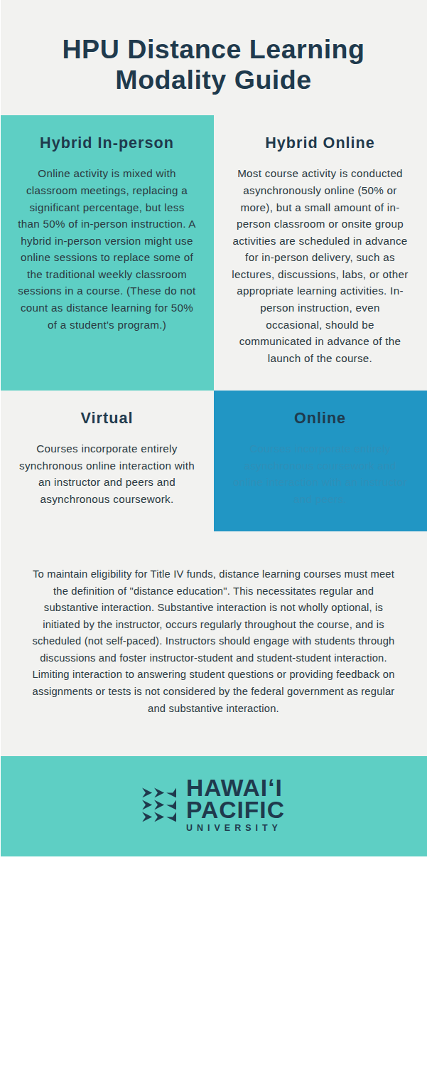HPU Distance Learning Modality Guide
Hybrid In-person
Online activity is mixed with classroom meetings, replacing a significant percentage, but less than 50% of in-person instruction. A hybrid in-person version might use online sessions to replace some of the traditional weekly classroom sessions in a course. (These do not count as distance learning for 50% of a student's program.)
Hybrid Online
Most course activity is conducted asynchronously online (50% or more), but a small amount of in-person classroom or onsite group activities are scheduled in advance for in-person delivery, such as lectures, discussions, labs, or other appropriate learning activities. In-person instruction, even occasional, should be communicated in advance of the launch of the course.
Virtual
Courses incorporate entirely synchronous online interaction with an instructor and peers and asynchronous coursework.
Online
Courses incorporate entirely asynchronous coursework and online interaction with an instructor and peers.
To maintain eligibility for Title IV funds, distance learning courses must meet the definition of "distance education". This necessitates regular and substantive interaction. Substantive interaction is not wholly optional, is initiated by the instructor, occurs regularly throughout the course, and is scheduled (not self-paced). Instructors should engage with students through discussions and foster instructor-student and student-student interaction. Limiting interaction to answering student questions or providing feedback on assignments or tests is not considered by the federal government as regular and substantive interaction.
HAWAIʻI PACIFIC UNIVERSITY